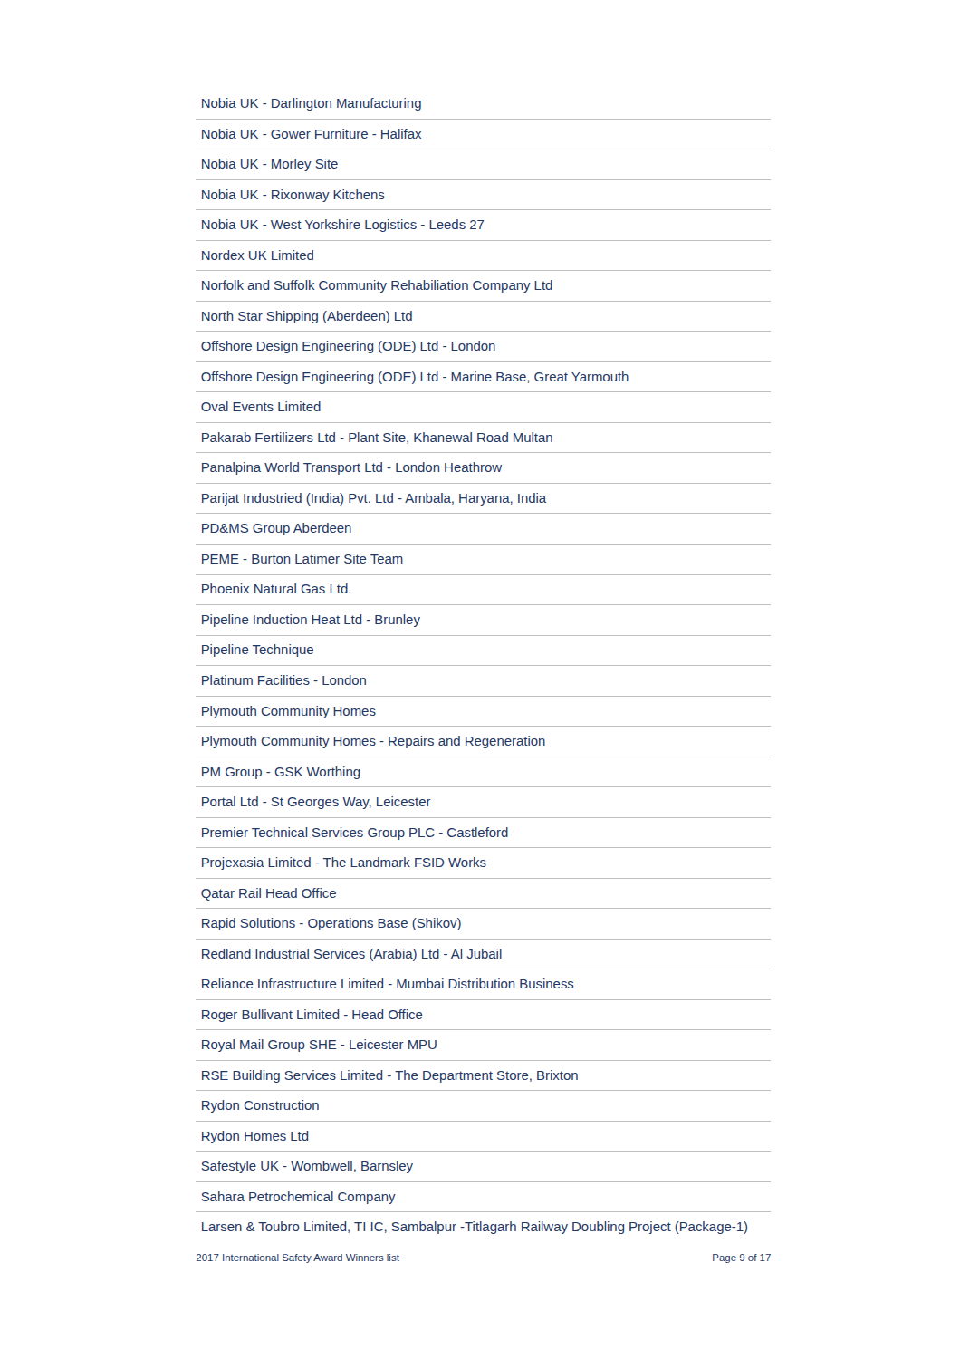| Nobia UK - Darlington Manufacturing |
| Nobia UK - Gower Furniture - Halifax |
| Nobia UK - Morley Site |
| Nobia UK - Rixonway Kitchens |
| Nobia UK - West Yorkshire Logistics - Leeds 27 |
| Nordex UK Limited |
| Norfolk and Suffolk Community Rehabiliation Company Ltd |
| North Star Shipping (Aberdeen) Ltd |
| Offshore Design Engineering (ODE) Ltd - London |
| Offshore Design Engineering (ODE) Ltd - Marine Base, Great Yarmouth |
| Oval Events Limited |
| Pakarab Fertilizers Ltd - Plant Site, Khanewal Road Multan |
| Panalpina World Transport Ltd - London Heathrow |
| Parijat Industried (India) Pvt. Ltd - Ambala, Haryana, India |
| PD&MS Group Aberdeen |
| PEME - Burton Latimer Site Team |
| Phoenix Natural Gas Ltd. |
| Pipeline Induction Heat Ltd - Brunley |
| Pipeline Technique |
| Platinum Facilities - London |
| Plymouth Community Homes |
| Plymouth Community Homes - Repairs and Regeneration |
| PM Group - GSK Worthing |
| Portal Ltd - St Georges Way, Leicester |
| Premier Technical Services Group PLC - Castleford |
| Projexasia Limited - The Landmark FSID Works |
| Qatar Rail Head Office |
| Rapid Solutions - Operations Base (Shikov) |
| Redland Industrial Services (Arabia) Ltd - Al Jubail |
| Reliance Infrastructure Limited - Mumbai Distribution Business |
| Roger Bullivant Limited - Head Office |
| Royal Mail Group SHE - Leicester MPU |
| RSE Building Services Limited - The Department Store, Brixton |
| Rydon Construction |
| Rydon Homes Ltd |
| Safestyle UK - Wombwell, Barnsley |
| Sahara Petrochemical Company |
| Larsen & Toubro Limited, TI IC, Sambalpur -Titlagarh Railway Doubling Project (Package-1) |
2017 International Safety Award Winners list
Page 9 of 17